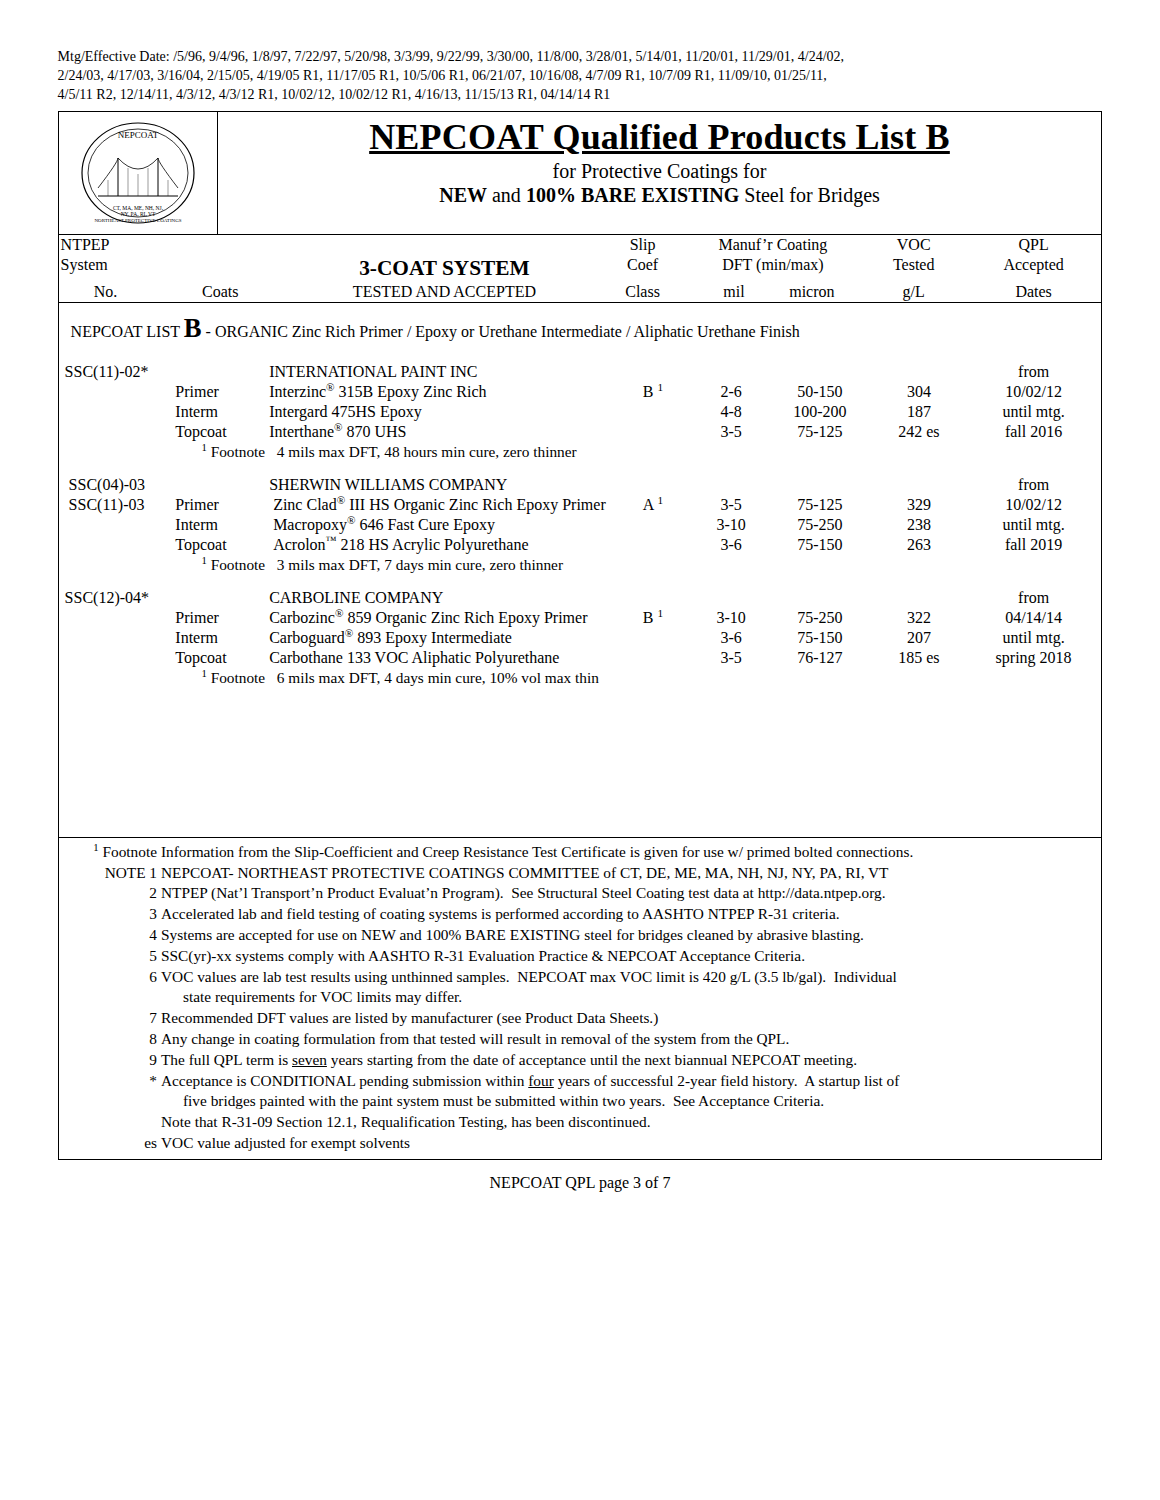Mtg/Effective Date: /5/96, 9/4/96, 1/8/97, 7/22/97, 5/20/98, 3/3/99, 9/22/99, 3/30/00, 11/8/00, 3/28/01, 5/14/01, 11/20/01, 11/29/01, 4/24/02,
2/24/03, 4/17/03, 3/16/04, 2/15/05, 4/19/05 R1, 11/17/05 R1, 10/5/06 R1, 06/21/07, 10/16/08, 4/7/09 R1, 10/7/09 R1, 11/09/10, 01/25/11,
4/5/11 R2, 12/14/11, 4/3/12, 4/3/12 R1, 10/02/12, 10/02/12 R1, 4/16/13, 11/15/13 R1, 04/14/14 R1
NEPCOAT CT, MA, ME, NH, NJ, NY, PA, RI, VT NORTHEAST PROTECTIVE COATINGS
NEPCOAT Qualified Products List B
for Protective Coatings for
NEW and 100% BARE EXISTING Steel for Bridges
| NTPEP | | | Slip | Manuf’r Coating | VOC | QPL |
| System | | 3-COAT SYSTEM | Coef | DFT (min/max) | Tested | Accepted |
| No. | Coats | TESTED AND ACCEPTED | Class | mil micron | g/L | Dates |
NEPCOAT LIST B - ORGANIC Zinc Rich Primer / Epoxy or Urethane Intermediate / Aliphatic Urethane Finish
| SSC(11)-02* | | INTERNATIONAL PAINT INC | | | | | from |
| | Primer | Interzinc ® 315B Epoxy Zinc Rich | B 1 | 2-6 | 50-150 | 304 | 10/02/12 |
| | Interm | Intergard 475HS Epoxy | | 4-8 | 100-200 | 187 | until mtg. |
| | Topcoat | Interthane ® 870 UHS | | 3-5 | 75-125 | 242 es | fall 2016 |
| | 1 Footnote | 4 mils max DFT, 48 hours min cure, zero thinner |
| SSC(04)-03 | | SHERWIN WILLIAMS COMPANY | | | | | from |
| SSC(11)-03 | Primer | Zinc Clad ® III HS Organic Zinc Rich Epoxy Primer | A 1 | 3-5 | 75-125 | 329 | 10/02/12 |
| | Interm | Macropoxy ® 646 Fast Cure Epoxy | | 3-10 | 75-250 | 238 | until mtg. |
| | Topcoat | Acrolon ™ 218 HS Acrylic Polyurethane | | 3-6 | 75-150 | 263 | fall 2019 |
| | 1 Footnote | 3 mils max DFT, 7 days min cure, zero thinner |
| SSC(12)-04* | | CARBOLINE COMPANY | | | | | from |
| | Primer | Carbozinc ® 859 Organic Zinc Rich Epoxy Primer | B 1 | 3-10 | 75-250 | 322 | 04/14/14 |
| | Interm | Carboguard ® 893 Epoxy Intermediate | | 3-6 | 75-150 | 207 | until mtg. |
| | Topcoat | Carbothane 133 VOC Aliphatic Polyurethane | | 3-5 | 76-127 | 185 es | spring 2018 |
| | 1 Footnote | 6 mils max DFT, 4 days min cure, 10% vol max thin |
| 1 Footnote | Information from the Slip-Coefficient and Creep Resistance Test Certificate is given for use w/ primed bolted connections. |
| NOTE 1 | NEPCOAT- NORTHEAST PROTECTIVE COATINGS COMMITTEE of CT, DE, ME, MA, NH, NJ, NY, PA, RI, VT |
| 2 | NTPEP (Nat’l Transport’n Product Evaluat’n Program). See Structural Steel Coating test data at http://data.ntpep.org. |
| 3 | Accelerated lab and field testing of coating systems is performed according to AASHTO NTPEP R-31 criteria. |
| 4 | Systems are accepted for use on NEW and 100% BARE EXISTING steel for bridges cleaned by abrasive blasting. |
| 5 | SSC(yr)-xx systems comply with AASHTO R-31 Evaluation Practice & NEPCOAT Acceptance Criteria. |
| 6 | VOC values are lab test results using unthinned samples. NEPCOAT max VOC limit is 420 g/L (3.5 lb/gal). Individual state requirements for VOC limits may differ. |
| 7 | Recommended DFT values are listed by manufacturer (see Product Data Sheets.) |
| 8 | Any change in coating formulation from that tested will result in removal of the system from the QPL. |
| 9 | The full QPL term is seven years starting from the date of acceptance until the next biannual NEPCOAT meeting. |
| * | Acceptance is CONDITIONAL pending submission within four years of successful 2-year field history. A startup list of five bridges painted with the paint system must be submitted within two years. See Acceptance Criteria. |
| | Note that R-31-09 Section 12.1, Requalification Testing, has been discontinued. |
| es | VOC value adjusted for exempt solvents |
NEPCOAT QPL page 3 of 7